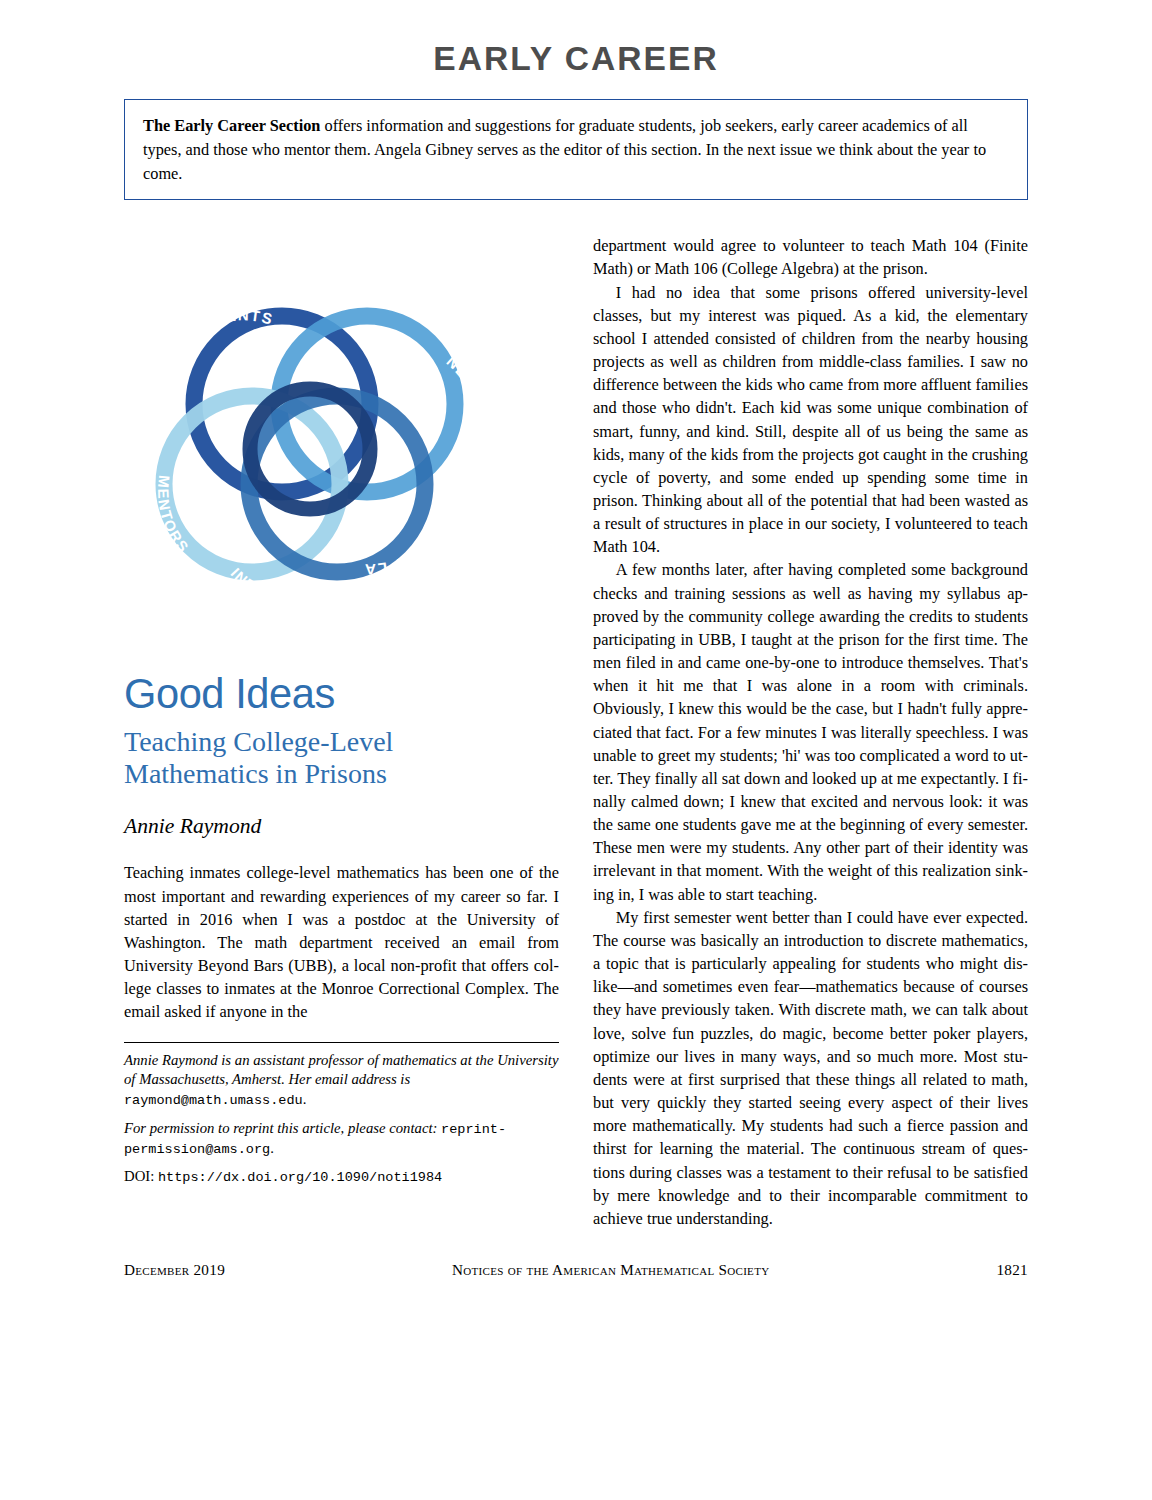Early Career
The Early Career Section offers information and suggestions for graduate students, job seekers, early career academics of all types, and those who mentor them. Angela Gibney serves as the editor of this section. In the next issue we think about the year to come.
POST-DOCS GRADUATE STUDENTS NEW FACULTY GOVERNMENT LABORATORIES MENTORS INDUSTRY
Good Ideas
Teaching College-Level
Mathematics in Prisons
Annie Raymond
Teaching inmates college-level mathematics has been one of the most important and rewarding experiences of my career so far. I started in 2016 when I was a postdoc at the University of Washington. The math department received an email from University Beyond Bars (UBB), a local non-profit that offers college classes to inmates at the Monroe Correctional Complex. The email asked if anyone in the
Annie Raymond is an assistant professor of mathematics at the University of Massachusetts, Amherst. Her email address is raymond@math.umass.edu.
For permission to reprint this article, please contact: reprint-permission@ams.org.
DOI: https://dx.doi.org/10.1090/noti1984
department would agree to volunteer to teach Math 104 (Finite Math) or Math 106 (College Algebra) at the prison.
I had no idea that some prisons offered university-level classes, but my interest was piqued. As a kid, the elementary school I attended consisted of children from the nearby housing projects as well as children from middle-class families. I saw no difference between the kids who came from more affluent families and those who didn't. Each kid was some unique combination of smart, funny, and kind. Still, despite all of us being the same as kids, many of the kids from the projects got caught in the crushing cycle of poverty, and some ended up spending some time in prison. Thinking about all of the potential that had been wasted as a result of structures in place in our society, I volunteered to teach Math 104.
A few months later, after having completed some background checks and training sessions as well as having my syllabus approved by the community college awarding the credits to students participating in UBB, I taught at the prison for the first time. The men filed in and came one-by-one to introduce themselves. That's when it hit me that I was alone in a room with criminals. Obviously, I knew this would be the case, but I hadn't fully appreciated that fact. For a few minutes I was literally speechless. I was unable to greet my students; 'hi' was too complicated a word to utter. They finally all sat down and looked up at me expectantly. I finally calmed down; I knew that excited and nervous look: it was the same one students gave me at the beginning of every semester. These men were my students. Any other part of their identity was irrelevant in that moment. With the weight of this realization sinking in, I was able to start teaching.
My first semester went better than I could have ever expected. The course was basically an introduction to discrete mathematics, a topic that is particularly appealing for students who might dislike—and sometimes even fear—mathematics because of courses they have previously taken. With discrete math, we can talk about love, solve fun puzzles, do magic, become better poker players, optimize our lives in many ways, and so much more. Most students were at first surprised that these things all related to math, but very quickly they started seeing every aspect of their lives more mathematically. My students had such a fierce passion and thirst for learning the material. The continuous stream of questions during classes was a testament to their refusal to be satisfied by mere knowledge and to their incomparable commitment to achieve true understanding.
December 2019
Notices of the American Mathematical Society
1821